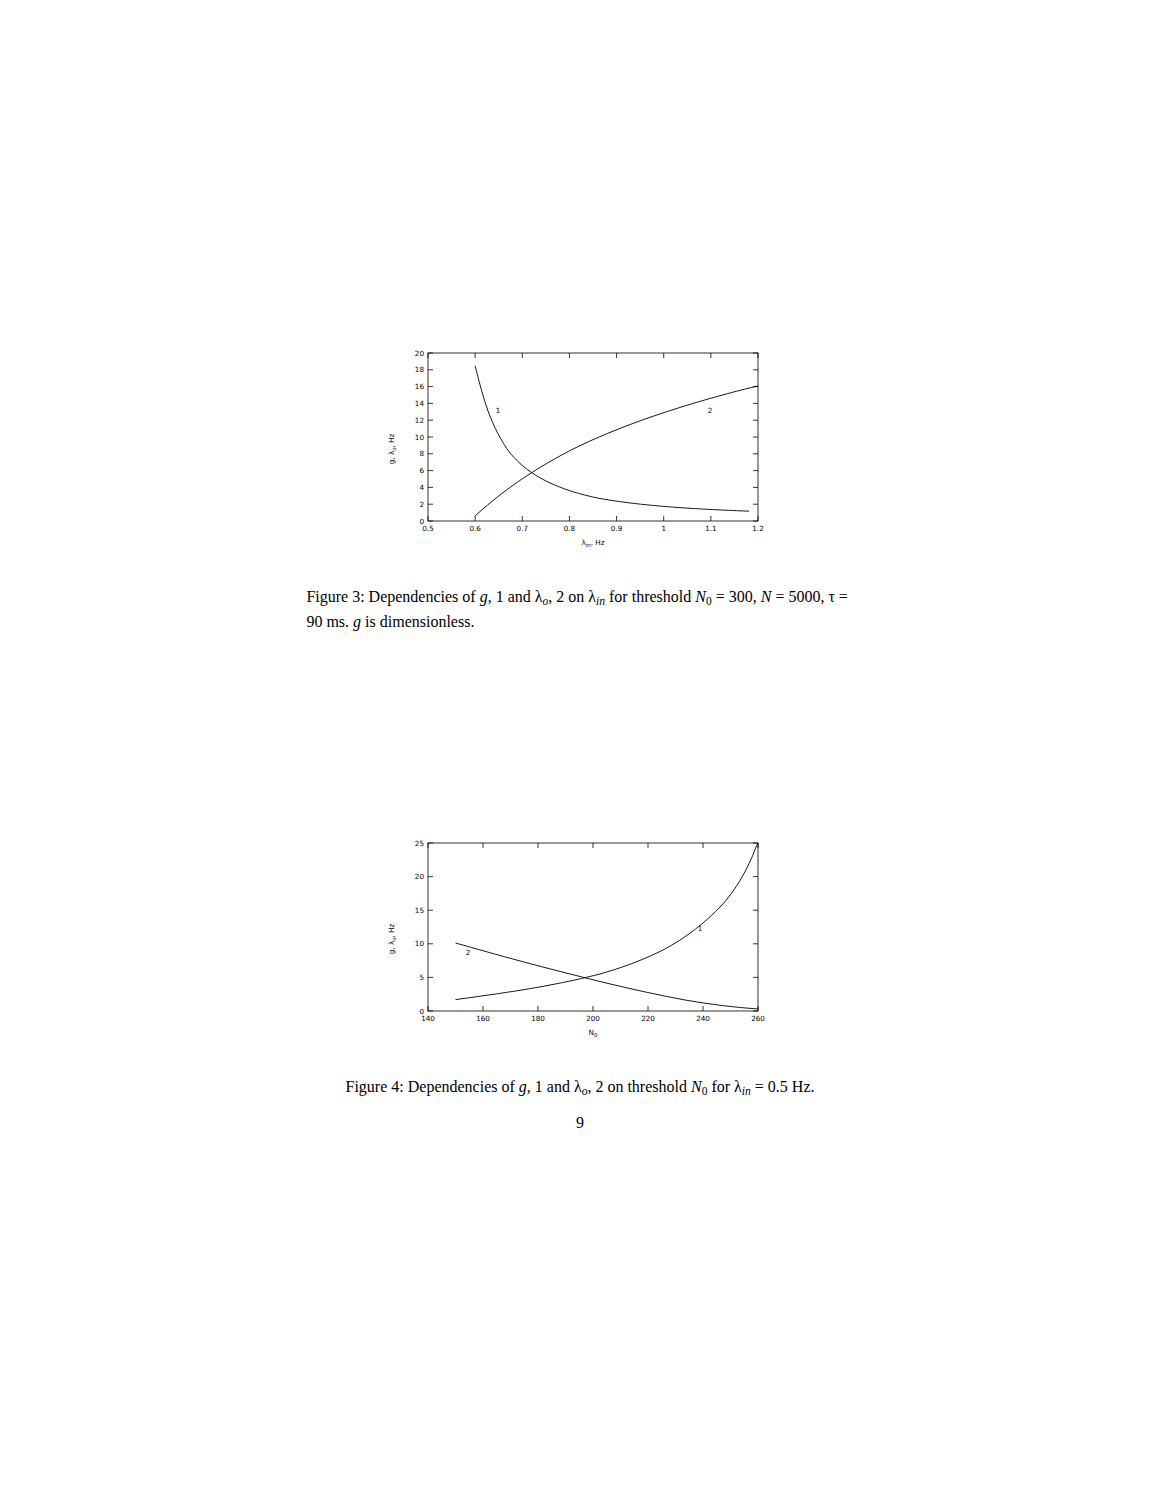g, λo, Hz 0 2 4 6 8 10 12 14 16 18 20 0.5 0.6 0.7 0.8 0.9 1 1.1 1.2 λin, Hz 1 2
Figure 3: Dependencies of g, 1 and λo, 2 on λin for threshold N0 = 300, N = 5000, τ = 90 ms. g is dimensionless.
g, λo, Hz 0 5 10 15 20 25 140 160 180 200 220 240 260 N0 1 2
Figure 4: Dependencies of g, 1 and λo, 2 on threshold N0 for λin = 0.5 Hz.
9